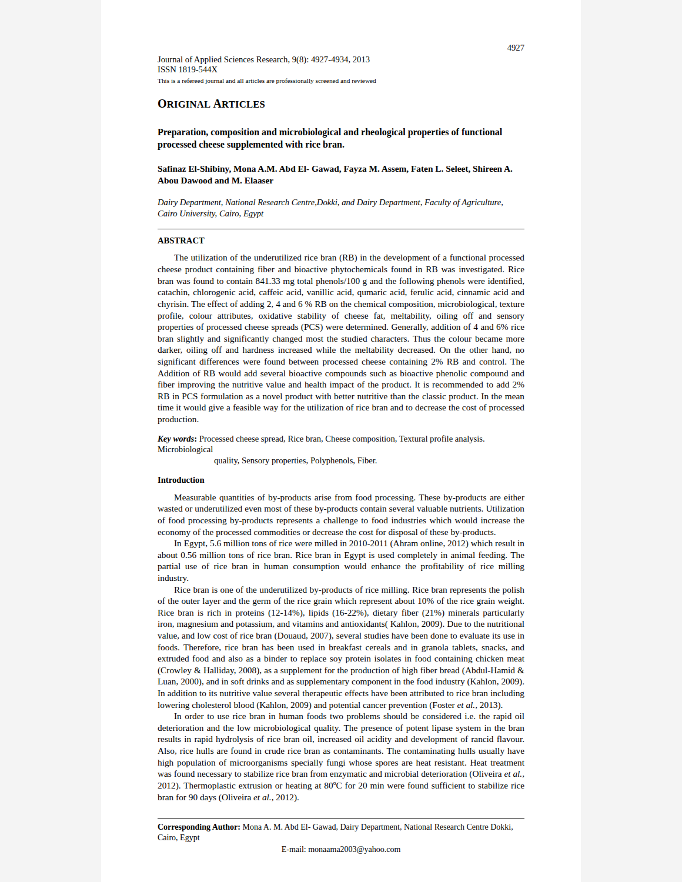4927
Journal of Applied Sciences Research, 9(8): 4927-4934, 2013
ISSN 1819-544X
This is a refereed journal and all articles are professionally screened and reviewed
ORIGINAL ARTICLES
Preparation, composition and microbiological and rheological properties of functional processed cheese supplemented with rice bran.
Safinaz El-Shibiny, Mona A.M. Abd El- Gawad, Fayza M. Assem, Faten L. Seleet, Shireen A. Abou Dawood and M. Elaaser
Dairy Department, National Research Centre,Dokki, and Dairy Department, Faculty of Agriculture, Cairo University, Cairo, Egypt
ABSTRACT
The utilization of the underutilized rice bran (RB) in the development of a functional processed cheese product containing fiber and bioactive phytochemicals found in RB was investigated. Rice bran was found to contain 841.33 mg total phenols/100 g and the following phenols were identified, catachin, chlorogenic acid, caffeic acid, vanillic acid, qumaric acid, ferulic acid, cinnamic acid and chyrisin. The effect of adding 2, 4 and 6 % RB on the chemical composition, microbiological, texture profile, colour attributes, oxidative stability of cheese fat, meltability, oiling off and sensory properties of processed cheese spreads (PCS) were determined. Generally, addition of 4 and 6% rice bran slightly and significantly changed most the studied characters. Thus the colour became more darker, oiling off and hardness increased while the meltability decreased. On the other hand, no significant differences were found between processed cheese containing 2% RB and control. The Addition of RB would add several bioactive compounds such as bioactive phenolic compound and fiber improving the nutritive value and health impact of the product. It is recommended to add 2% RB in PCS formulation as a novel product with better nutritive than the classic product. In the mean time it would give a feasible way for the utilization of rice bran and to decrease the cost of processed production.
Key words: Processed cheese spread, Rice bran, Cheese composition, Textural profile analysis. Microbiological quality, Sensory properties, Polyphenols, Fiber.
Introduction
Measurable quantities of by-products arise from food processing. These by-products are either wasted or underutilized even most of these by-products contain several valuable nutrients. Utilization of food processing by-products represents a challenge to food industries which would increase the economy of the processed commodities or decrease the cost for disposal of these by-products.
In Egypt, 5.6 million tons of rice were milled in 2010-2011 (Ahram online, 2012) which result in about 0.56 million tons of rice bran. Rice bran in Egypt is used completely in animal feeding. The partial use of rice bran in human consumption would enhance the profitability of rice milling industry.
Rice bran is one of the underutilized by-products of rice milling. Rice bran represents the polish of the outer layer and the germ of the rice grain which represent about 10% of the rice grain weight. Rice bran is rich in proteins (12-14%), lipids (16-22%), dietary fiber (21%) minerals particularly iron, magnesium and potassium, and vitamins and antioxidants( Kahlon, 2009). Due to the nutritional value, and low cost of rice bran (Douaud, 2007), several studies have been done to evaluate its use in foods. Therefore, rice bran has been used in breakfast cereals and in granola tablets, snacks, and extruded food and also as a binder to replace soy protein isolates in food containing chicken meat (Crowley & Halliday, 2008), as a supplement for the production of high fiber bread (Abdul-Hamid & Luan, 2000), and in soft drinks and as supplementary component in the food industry (Kahlon, 2009). In addition to its nutritive value several therapeutic effects have been attributed to rice bran including lowering cholesterol blood (Kahlon, 2009) and potential cancer prevention (Foster et al., 2013).
In order to use rice bran in human foods two problems should be considered i.e. the rapid oil deterioration and the low microbiological quality. The presence of potent lipase system in the bran results in rapid hydrolysis of rice bran oil, increased oil acidity and development of rancid flavour. Also, rice hulls are found in crude rice bran as contaminants. The contaminating hulls usually have high population of microorganisms specially fungi whose spores are heat resistant. Heat treatment was found necessary to stabilize rice bran from enzymatic and microbial deterioration (Oliveira et al., 2012). Thermoplastic extrusion or heating at 80ºC for 20 min were found sufficient to stabilize rice bran for 90 days (Oliveira et al., 2012).
Corresponding Author: Mona A. M. Abd El- Gawad, Dairy Department, National Research Centre Dokki, Cairo, Egypt
E-mail: monaama2003@yahoo.com